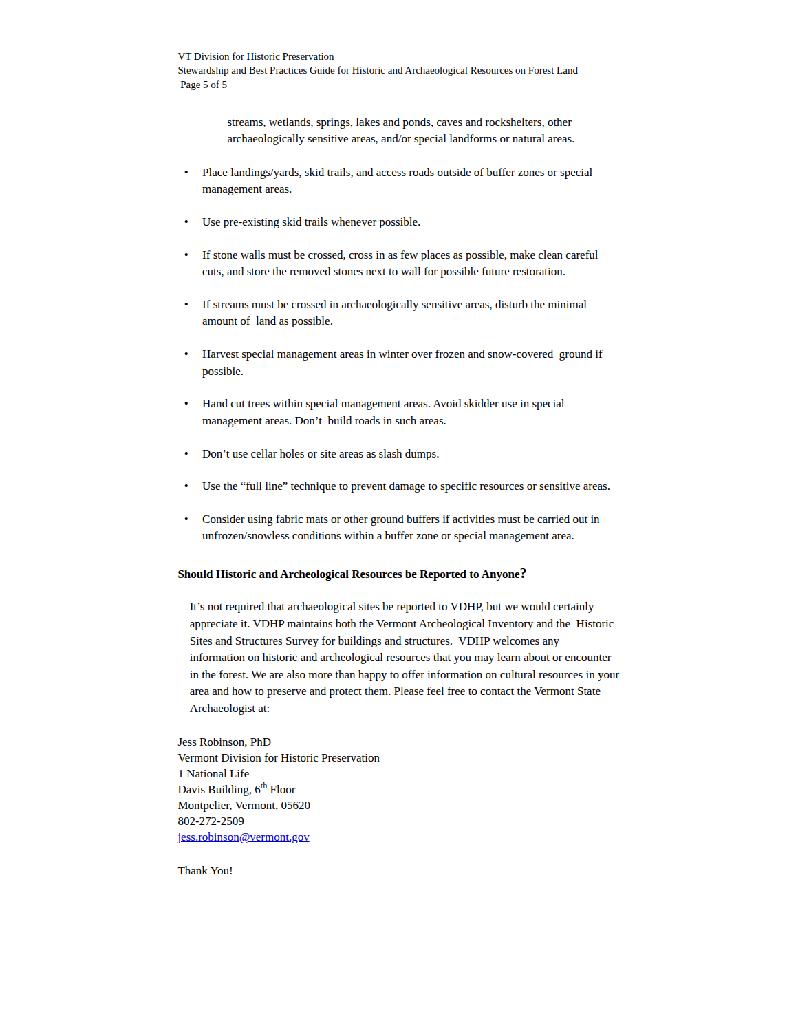VT Division for Historic Preservation
Stewardship and Best Practices Guide for Historic and Archaeological Resources on Forest Land
Page 5 of 5
streams, wetlands, springs, lakes and ponds, caves and rockshelters, other archaeologically sensitive areas, and/or special landforms or natural areas.
Place landings/yards, skid trails, and access roads outside of buffer zones or special management areas.
Use pre-existing skid trails whenever possible.
If stone walls must be crossed, cross in as few places as possible, make clean careful cuts, and store the removed stones next to wall for possible future restoration.
If streams must be crossed in archaeologically sensitive areas, disturb the minimal amount of land as possible.
Harvest special management areas in winter over frozen and snow-covered ground if possible.
Hand cut trees within special management areas. Avoid skidder use in special management areas. Don’t build roads in such areas.
Don’t use cellar holes or site areas as slash dumps.
Use the “full line” technique to prevent damage to specific resources or sensitive areas.
Consider using fabric mats or other ground buffers if activities must be carried out in unfrozen/snowless conditions within a buffer zone or special management area.
Should Historic and Archeological Resources be Reported to Anyone?
It’s not required that archaeological sites be reported to VDHP, but we would certainly appreciate it. VDHP maintains both the Vermont Archeological Inventory and the Historic Sites and Structures Survey for buildings and structures. VDHP welcomes any information on historic and archeological resources that you may learn about or encounter in the forest. We are also more than happy to offer information on cultural resources in your area and how to preserve and protect them. Please feel free to contact the Vermont State Archaeologist at:
Jess Robinson, PhD
Vermont Division for Historic Preservation
1 National Life
Davis Building, 6th Floor
Montpelier, Vermont, 05620
802-272-2509
jess.robinson@vermont.gov
Thank You!